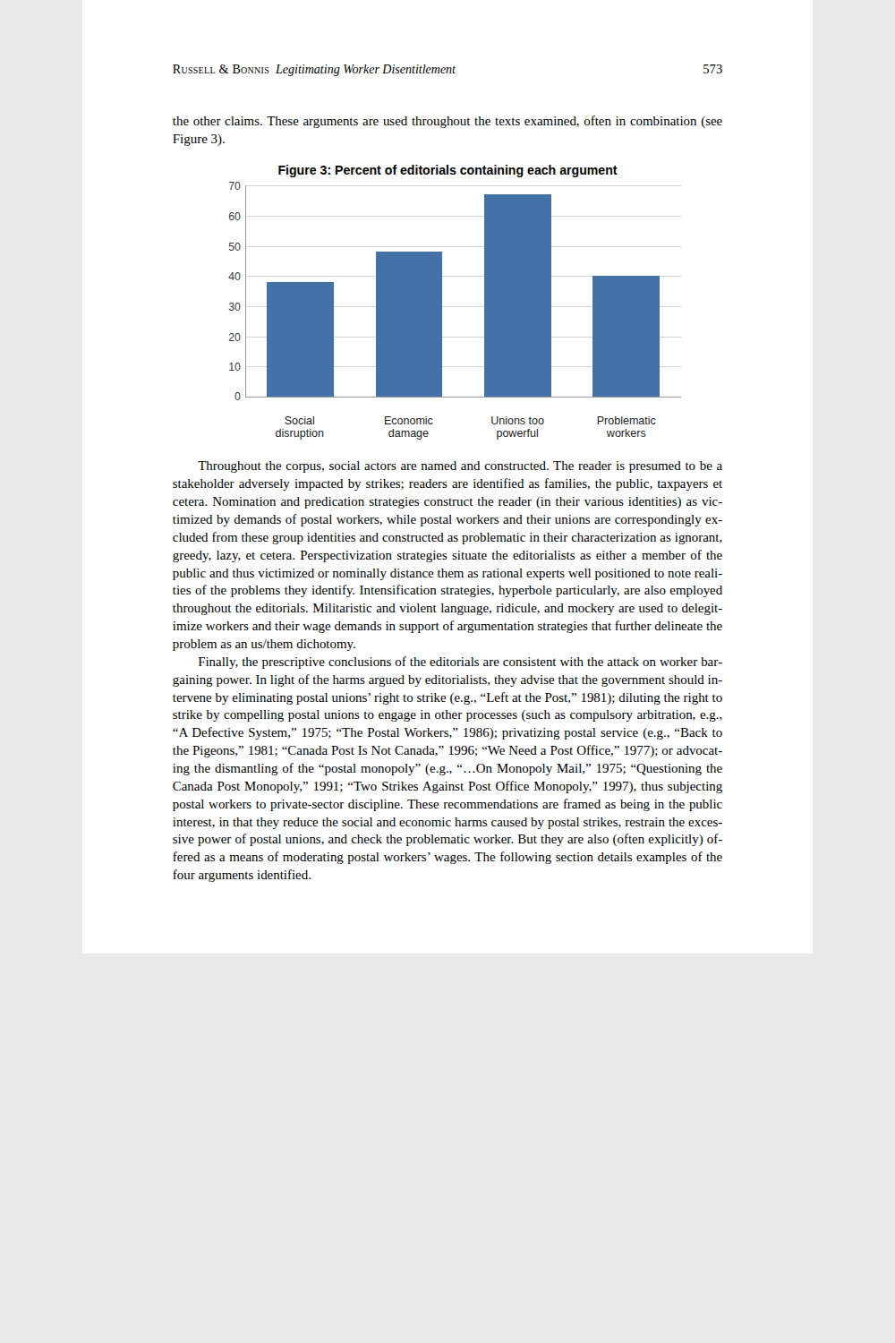Russell & Bonnis Legitimating Worker Disentitlement 573
the other claims. These arguments are used throughout the texts examined, often in combination (see Figure 3).
Figure 3: Percent of editorials containing each argument
70
60
50
40
30
20
10
0
Social
disruption Economic
damage Unions too
powerful Problematic
workers
Throughout the corpus, social actors are named and constructed. The reader is presumed to be a stakeholder adversely impacted by strikes; readers are identified as families, the public, taxpayers et cetera. Nomination and predication strategies construct the reader (in their various identities) as victimized by demands of postal workers, while postal workers and their unions are correspondingly excluded from these group identities and constructed as problematic in their characterization as ignorant, greedy, lazy, et cetera. Perspectivization strategies situate the editorialists as either a member of the public and thus victimized or nominally distance them as rational experts well positioned to note realities of the problems they identify. Intensification strategies, hyperbole particularly, are also employed throughout the editorials. Militaristic and violent language, ridicule, and mockery are used to delegitimize workers and their wage demands in support of argumentation strategies that further delineate the problem as an us/them dichotomy.
Finally, the prescriptive conclusions of the editorials are consistent with the attack on worker bargaining power. In light of the harms argued by editorialists, they advise that the government should intervene by eliminating postal unions’ right to strike (e.g., “Left at the Post,” 1981); diluting the right to strike by compelling postal unions to engage in other processes (such as compulsory arbitration, e.g., “A Defective System,” 1975; “The Postal Workers,” 1986); privatizing postal service (e.g., “Back to the Pigeons,” 1981; “Canada Post Is Not Canada,” 1996; “We Need a Post Office,” 1977); or advocating the dismantling of the “postal monopoly” (e.g., “…On Monopoly Mail,” 1975; “Questioning the Canada Post Monopoly,” 1991; “Two Strikes Against Post Office Monopoly,” 1997), thus subjecting postal workers to private-sector discipline. These recommendations are framed as being in the public interest, in that they reduce the social and economic harms caused by postal strikes, restrain the excessive power of postal unions, and check the problematic worker. But they are also (often explicitly) offered as a means of moderating postal workers’ wages. The following section details examples of the four arguments identified.